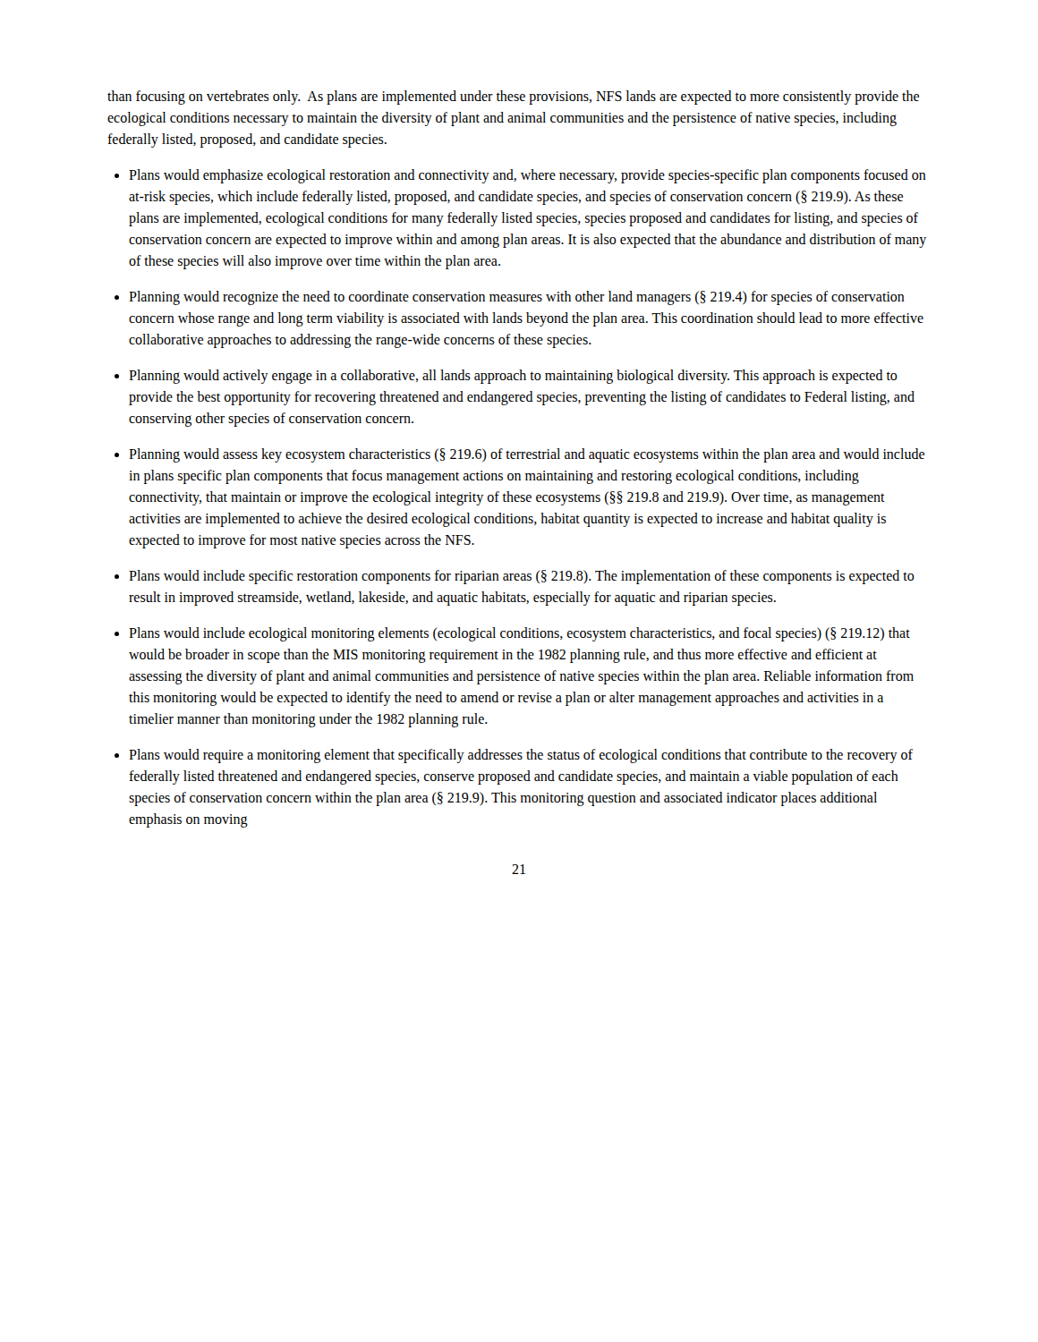than focusing on vertebrates only. As plans are implemented under these provisions, NFS lands are expected to more consistently provide the ecological conditions necessary to maintain the diversity of plant and animal communities and the persistence of native species, including federally listed, proposed, and candidate species.
Plans would emphasize ecological restoration and connectivity and, where necessary, provide species-specific plan components focused on at-risk species, which include federally listed, proposed, and candidate species, and species of conservation concern (§ 219.9). As these plans are implemented, ecological conditions for many federally listed species, species proposed and candidates for listing, and species of conservation concern are expected to improve within and among plan areas. It is also expected that the abundance and distribution of many of these species will also improve over time within the plan area.
Planning would recognize the need to coordinate conservation measures with other land managers (§ 219.4) for species of conservation concern whose range and long term viability is associated with lands beyond the plan area. This coordination should lead to more effective collaborative approaches to addressing the range-wide concerns of these species.
Planning would actively engage in a collaborative, all lands approach to maintaining biological diversity. This approach is expected to provide the best opportunity for recovering threatened and endangered species, preventing the listing of candidates to Federal listing, and conserving other species of conservation concern.
Planning would assess key ecosystem characteristics (§ 219.6) of terrestrial and aquatic ecosystems within the plan area and would include in plans specific plan components that focus management actions on maintaining and restoring ecological conditions, including connectivity, that maintain or improve the ecological integrity of these ecosystems (§§ 219.8 and 219.9). Over time, as management activities are implemented to achieve the desired ecological conditions, habitat quantity is expected to increase and habitat quality is expected to improve for most native species across the NFS.
Plans would include specific restoration components for riparian areas (§ 219.8). The implementation of these components is expected to result in improved streamside, wetland, lakeside, and aquatic habitats, especially for aquatic and riparian species.
Plans would include ecological monitoring elements (ecological conditions, ecosystem characteristics, and focal species) (§ 219.12) that would be broader in scope than the MIS monitoring requirement in the 1982 planning rule, and thus more effective and efficient at assessing the diversity of plant and animal communities and persistence of native species within the plan area. Reliable information from this monitoring would be expected to identify the need to amend or revise a plan or alter management approaches and activities in a timelier manner than monitoring under the 1982 planning rule.
Plans would require a monitoring element that specifically addresses the status of ecological conditions that contribute to the recovery of federally listed threatened and endangered species, conserve proposed and candidate species, and maintain a viable population of each species of conservation concern within the plan area (§ 219.9). This monitoring question and associated indicator places additional emphasis on moving
21